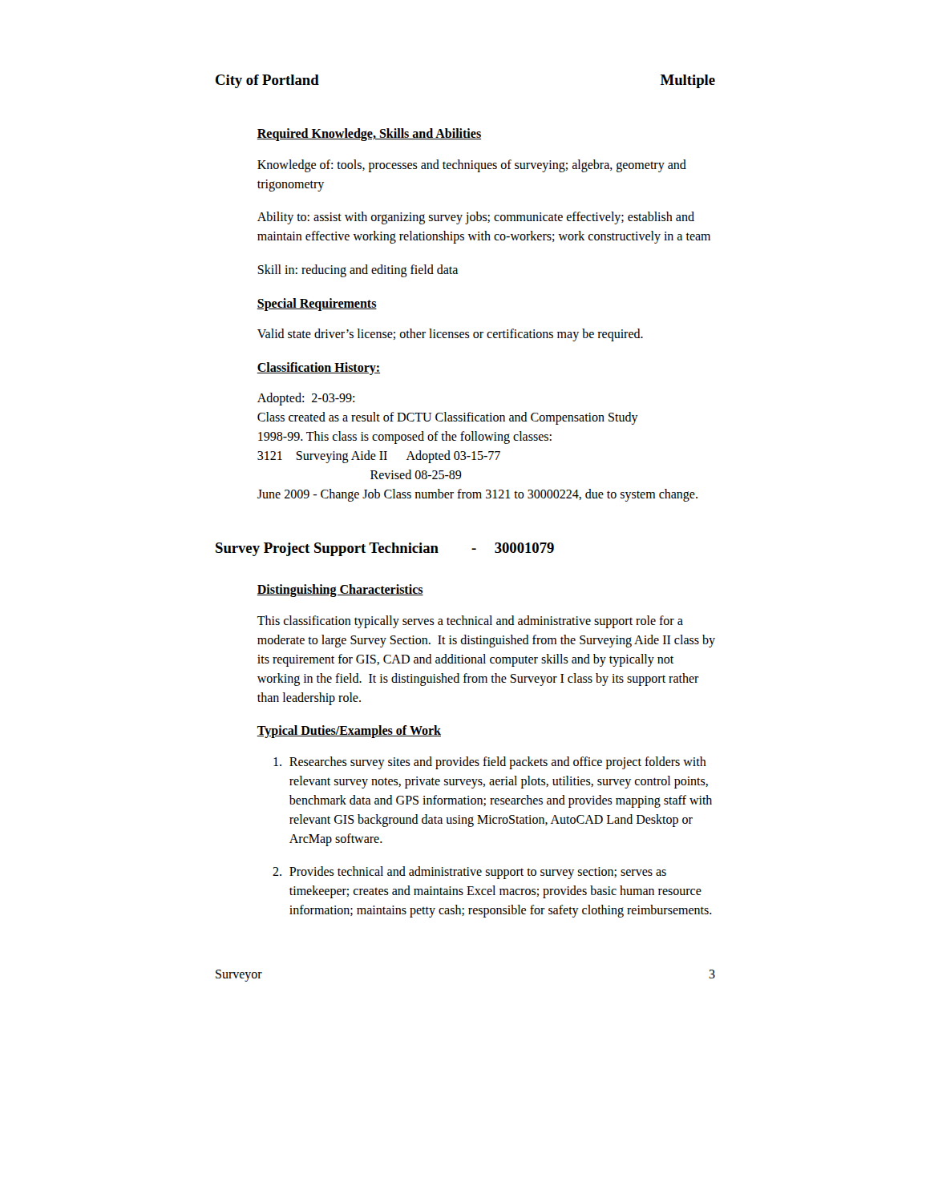City of Portland Multiple
Required Knowledge, Skills and Abilities
Knowledge of: tools, processes and techniques of surveying; algebra, geometry and trigonometry
Ability to: assist with organizing survey jobs; communicate effectively; establish and maintain effective working relationships with co-workers; work constructively in a team
Skill in: reducing and editing field data
Special Requirements
Valid state driver’s license; other licenses or certifications may be required.
Classification History:
Adopted: 2-03-99:
Class created as a result of DCTU Classification and Compensation Study
1998-99. This class is composed of the following classes:
3121 Surveying Aide II Adopted 03-15-77
Revised 08-25-89
June 2009 - Change Job Class number from 3121 to 30000224, due to system change.
Survey Project Support Technician-30001079
Distinguishing Characteristics
This classification typically serves a technical and administrative support role for a moderate to large Survey Section. It is distinguished from the Surveying Aide II class by its requirement for GIS, CAD and additional computer skills and by typically not working in the field. It is distinguished from the Surveyor I class by its support rather than leadership role.
Typical Duties/Examples of Work
Researches survey sites and provides field packets and office project folders with relevant survey notes, private surveys, aerial plots, utilities, survey control points, benchmark data and GPS information; researches and provides mapping staff with relevant GIS background data using MicroStation, AutoCAD Land Desktop or ArcMap software.
Provides technical and administrative support to survey section; serves as timekeeper; creates and maintains Excel macros; provides basic human resource information; maintains petty cash; responsible for safety clothing reimbursements.
Surveyor 3